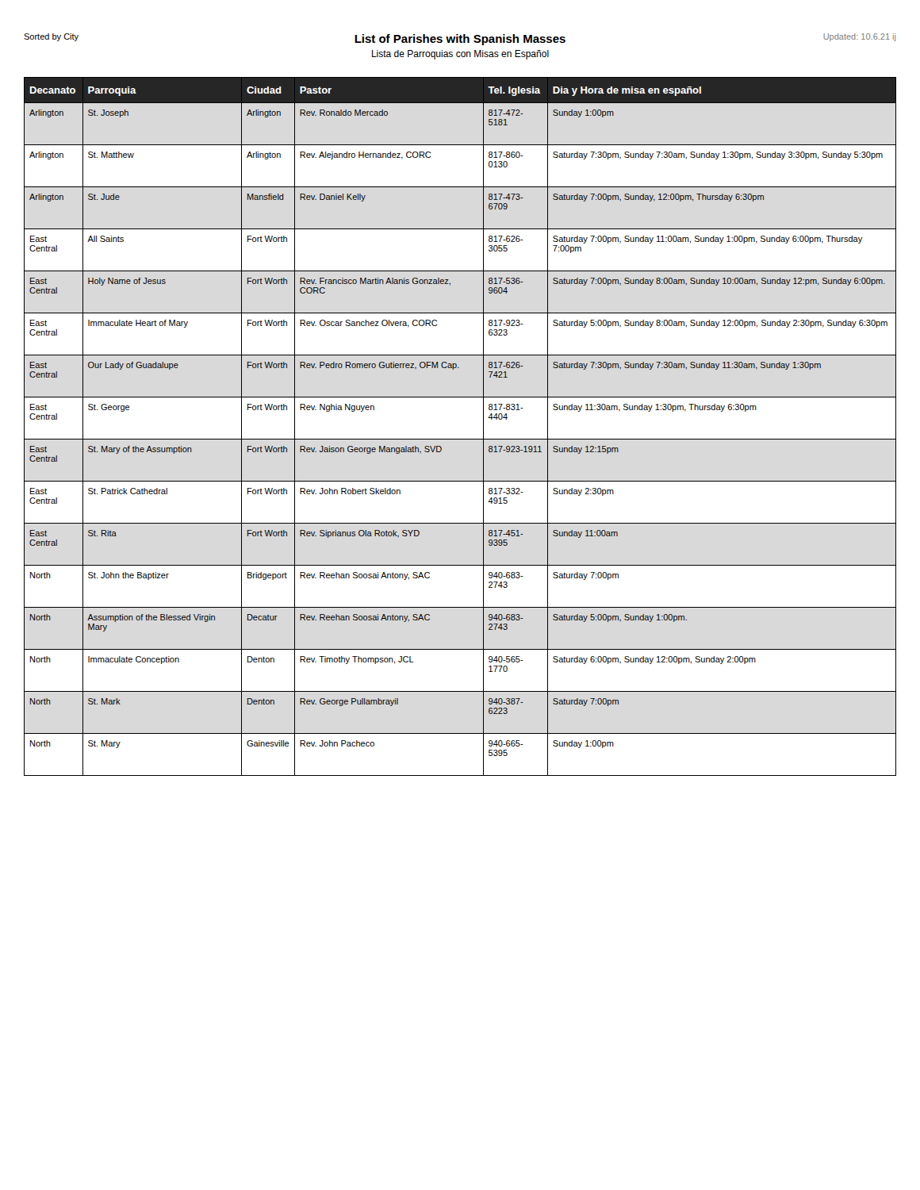Sorted by City
Updated: 10.6.21 ij
List of Parishes with Spanish Masses
Lista de Parroquias con Misas en Español
| Decanato | Parroquia | Ciudad | Pastor | Tel. Iglesia | Dia y Hora de misa en español |
| --- | --- | --- | --- | --- | --- |
| Arlington | St. Joseph | Arlington | Rev. Ronaldo Mercado | 817-472-5181 | Sunday 1:00pm |
| Arlington | St. Matthew | Arlington | Rev. Alejandro Hernandez, CORC | 817-860-0130 | Saturday 7:30pm, Sunday 7:30am, Sunday 1:30pm, Sunday 3:30pm, Sunday 5:30pm |
| Arlington | St. Jude | Mansfield | Rev. Daniel Kelly | 817-473-6709 | Saturday 7:00pm, Sunday, 12:00pm, Thursday 6:30pm |
| East Central | All Saints | Fort Worth | | 817-626-3055 | Saturday 7:00pm, Sunday 11:00am, Sunday 1:00pm, Sunday 6:00pm, Thursday 7:00pm |
| East Central | Holy Name of Jesus | Fort Worth | Rev. Francisco Martin Alanis Gonzalez, CORC | 817-536-9604 | Saturday 7:00pm, Sunday 8:00am, Sunday 10:00am, Sunday 12:pm, Sunday 6:00pm. |
| East Central | Immaculate Heart of Mary | Fort Worth | Rev. Oscar Sanchez Olvera, CORC | 817-923-6323 | Saturday 5:00pm, Sunday 8:00am, Sunday 12:00pm, Sunday 2:30pm, Sunday 6:30pm |
| East Central | Our Lady of Guadalupe | Fort Worth | Rev. Pedro Romero Gutierrez, OFM Cap. | 817-626-7421 | Saturday 7:30pm, Sunday 7:30am, Sunday 11:30am, Sunday 1:30pm |
| East Central | St. George | Fort Worth | Rev. Nghia Nguyen | 817-831-4404 | Sunday 11:30am, Sunday 1:30pm, Thursday 6:30pm |
| East Central | St. Mary of the Assumption | Fort Worth | Rev. Jaison George Mangalath, SVD | 817-923-1911 | Sunday 12:15pm |
| East Central | St. Patrick Cathedral | Fort Worth | Rev. John Robert Skeldon | 817-332-4915 | Sunday 2:30pm |
| East Central | St. Rita | Fort Worth | Rev. Siprianus Ola Rotok, SYD | 817-451-9395 | Sunday 11:00am |
| North | St. John the Baptizer | Bridgeport | Rev. Reehan Soosai Antony, SAC | 940-683-2743 | Saturday 7:00pm |
| North | Assumption of the Blessed Virgin Mary | Decatur | Rev. Reehan Soosai Antony, SAC | 940-683-2743 | Saturday 5:00pm, Sunday 1:00pm. |
| North | Immaculate Conception | Denton | Rev. Timothy Thompson, JCL | 940-565-1770 | Saturday 6:00pm, Sunday 12:00pm, Sunday 2:00pm |
| North | St. Mark | Denton | Rev. George Pullambrayil | 940-387-6223 | Saturday 7:00pm |
| North | St. Mary | Gainesville | Rev. John Pacheco | 940-665-5395 | Sunday 1:00pm |